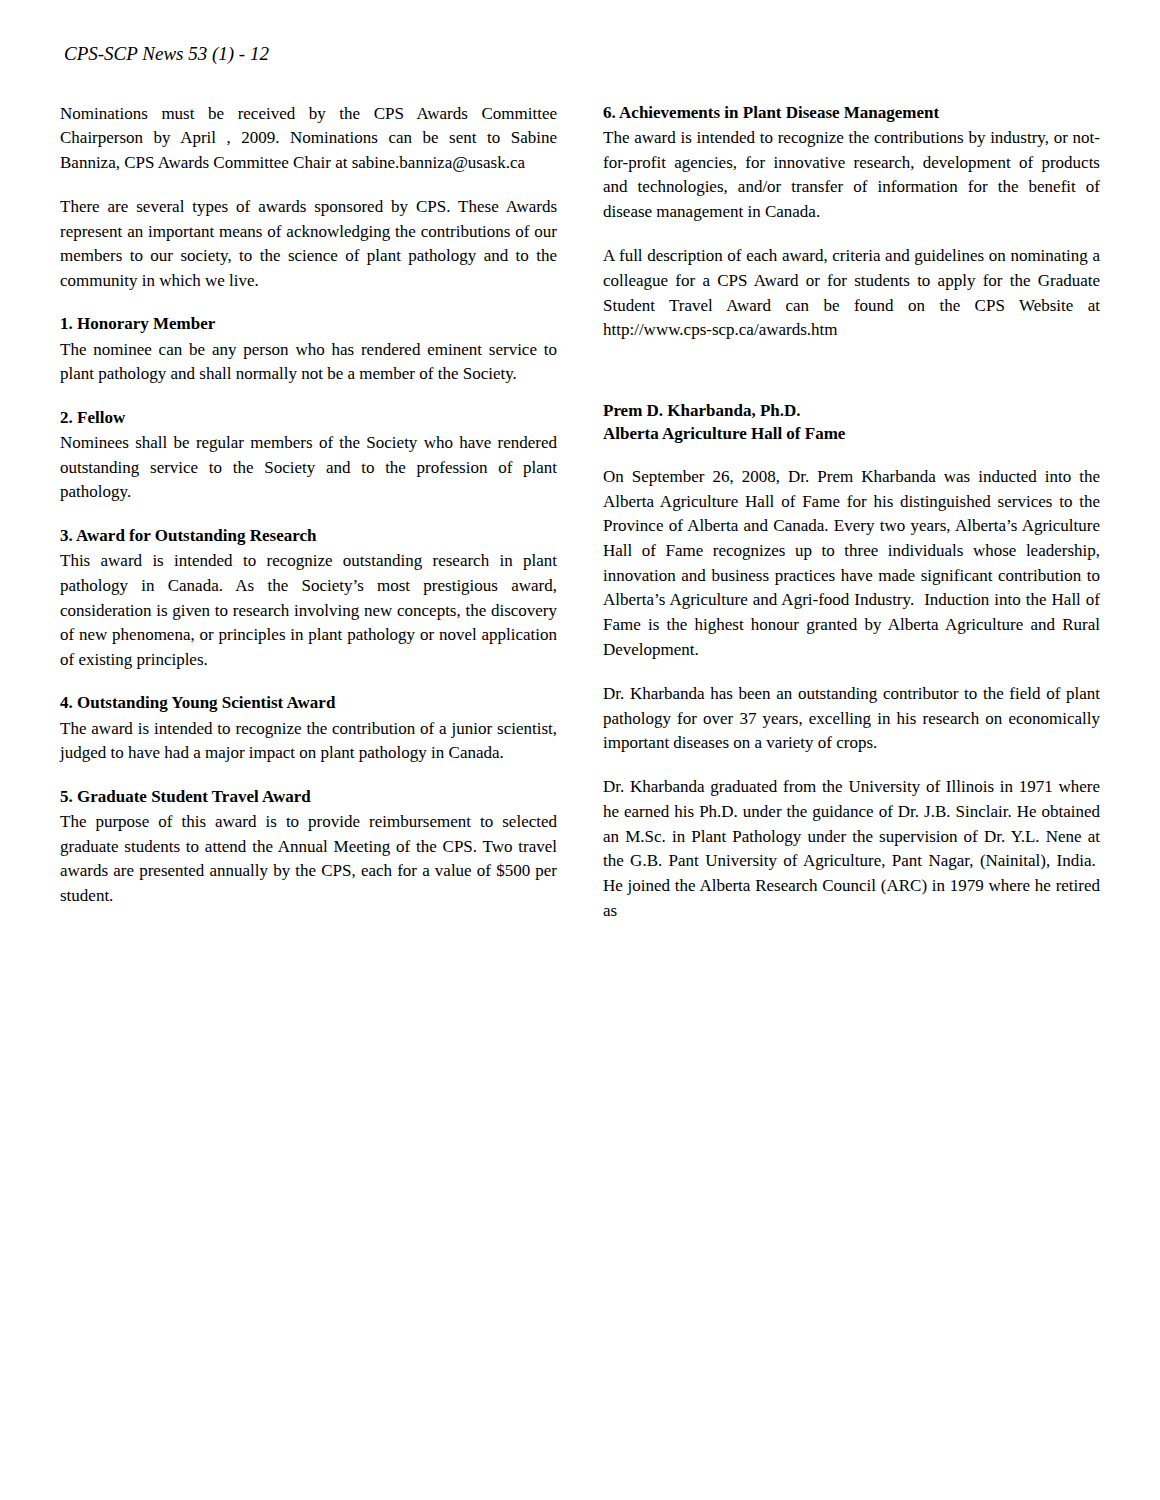CPS-SCP News 53 (1) - 12
Nominations must be received by the CPS Awards Committee Chairperson by April , 2009. Nominations can be sent to Sabine Banniza, CPS Awards Committee Chair at sabine.banniza@usask.ca
There are several types of awards sponsored by CPS. These Awards represent an important means of acknowledging the contributions of our members to our society, to the science of plant pathology and to the community in which we live.
1. Honorary Member
The nominee can be any person who has rendered eminent service to plant pathology and shall normally not be a member of the Society.
2. Fellow
Nominees shall be regular members of the Society who have rendered outstanding service to the Society and to the profession of plant pathology.
3. Award for Outstanding Research
This award is intended to recognize outstanding research in plant pathology in Canada. As the Society’s most prestigious award, consideration is given to research involving new concepts, the discovery of new phenomena, or principles in plant pathology or novel application of existing principles.
4. Outstanding Young Scientist Award
The award is intended to recognize the contribution of a junior scientist, judged to have had a major impact on plant pathology in Canada.
5. Graduate Student Travel Award
The purpose of this award is to provide reimbursement to selected graduate students to attend the Annual Meeting of the CPS. Two travel awards are presented annually by the CPS, each for a value of $500 per student.
6. Achievements in Plant Disease Management
The award is intended to recognize the contributions by industry, or not-for-profit agencies, for innovative research, development of products and technologies, and/or transfer of information for the benefit of disease management in Canada.
A full description of each award, criteria and guidelines on nominating a colleague for a CPS Award or for students to apply for the Graduate Student Travel Award can be found on the CPS Website at http://www.cps-scp.ca/awards.htm
Prem D. Kharbanda, Ph.D.
Alberta Agriculture Hall of Fame
On September 26, 2008, Dr. Prem Kharbanda was inducted into the Alberta Agriculture Hall of Fame for his distinguished services to the Province of Alberta and Canada. Every two years, Alberta’s Agriculture Hall of Fame recognizes up to three individuals whose leadership, innovation and business practices have made significant contribution to Alberta’s Agriculture and Agri-food Industry. Induction into the Hall of Fame is the highest honour granted by Alberta Agriculture and Rural Development.
Dr. Kharbanda has been an outstanding contributor to the field of plant pathology for over 37 years, excelling in his research on economically important diseases on a variety of crops.
Dr. Kharbanda graduated from the University of Illinois in 1971 where he earned his Ph.D. under the guidance of Dr. J.B. Sinclair. He obtained an M.Sc. in Plant Pathology under the supervision of Dr. Y.L. Nene at the G.B. Pant University of Agriculture, Pant Nagar, (Nainital), India. He joined the Alberta Research Council (ARC) in 1979 where he retired as